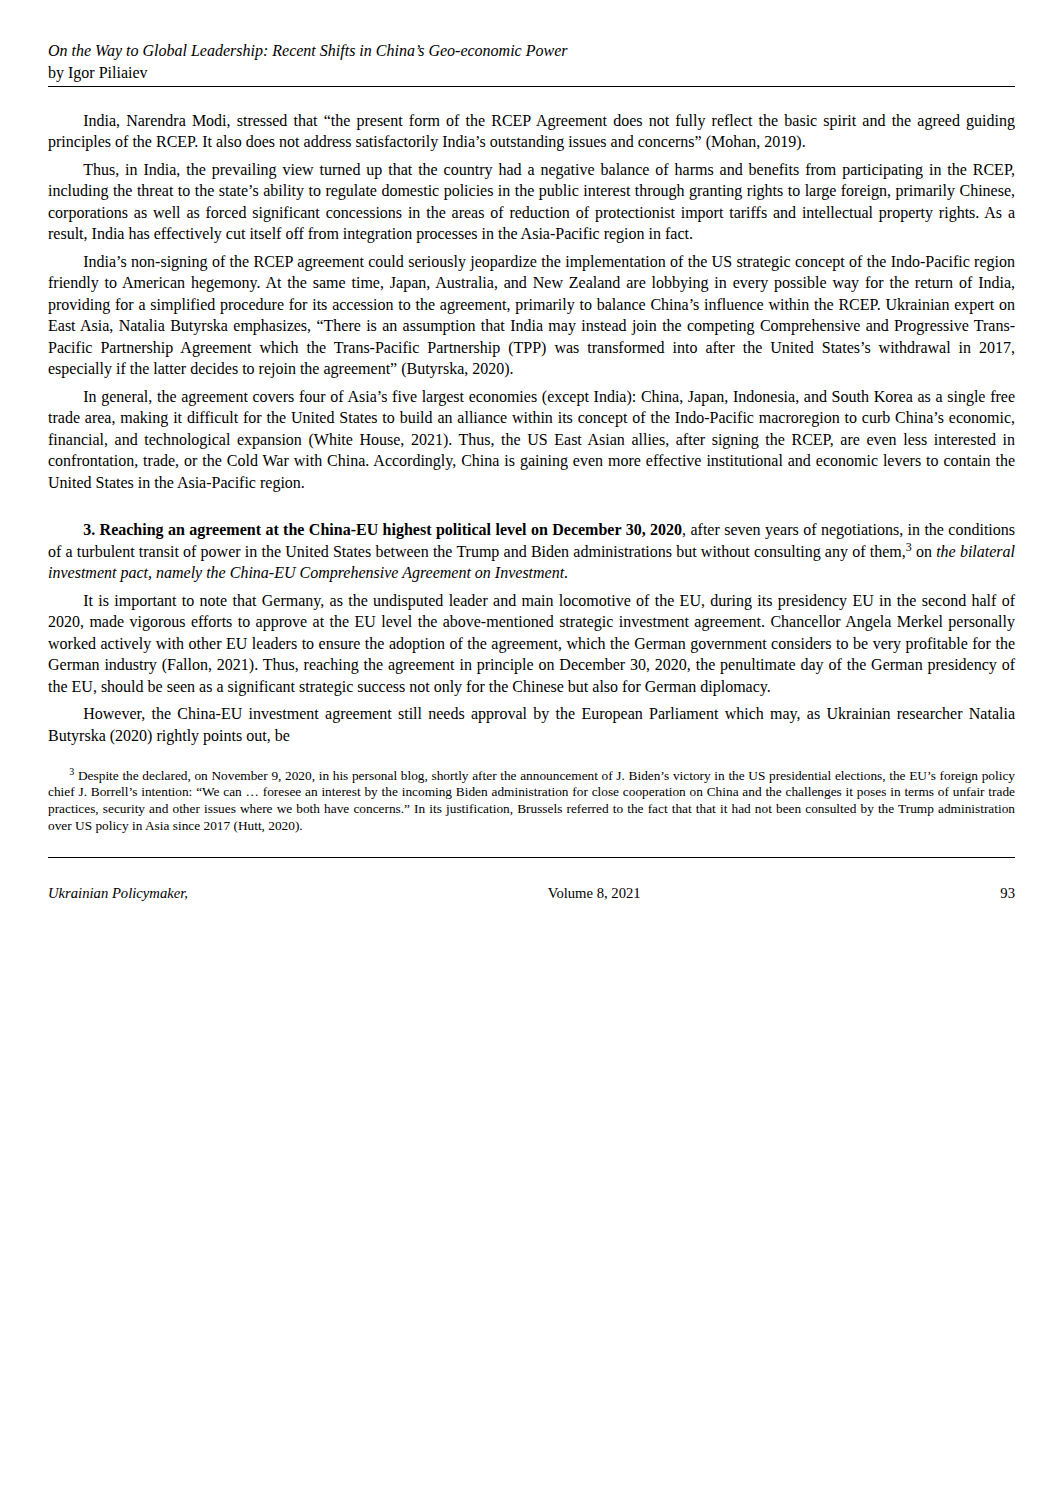On the Way to Global Leadership: Recent Shifts in China’s Geo-economic Power
by Igor Piliaiev
India, Narendra Modi, stressed that “the present form of the RCEP Agreement does not fully reflect the basic spirit and the agreed guiding principles of the RCEP. It also does not address satisfactorily India’s outstanding issues and concerns” (Mohan, 2019).
Thus, in India, the prevailing view turned up that the country had a negative balance of harms and benefits from participating in the RCEP, including the threat to the state’s ability to regulate domestic policies in the public interest through granting rights to large foreign, primarily Chinese, corporations as well as forced significant concessions in the areas of reduction of protectionist import tariffs and intellectual property rights. As a result, India has effectively cut itself off from integration processes in the Asia-Pacific region in fact.
India’s non-signing of the RCEP agreement could seriously jeopardize the implementation of the US strategic concept of the Indo-Pacific region friendly to American hegemony. At the same time, Japan, Australia, and New Zealand are lobbying in every possible way for the return of India, providing for a simplified procedure for its accession to the agreement, primarily to balance China’s influence within the RCEP. Ukrainian expert on East Asia, Natalia Butyrska emphasizes, “There is an assumption that India may instead join the competing Comprehensive and Progressive Trans-Pacific Partnership Agreement which the Trans-Pacific Partnership (TPP) was transformed into after the United States’s withdrawal in 2017, especially if the latter decides to rejoin the agreement” (Butyrska, 2020).
In general, the agreement covers four of Asia’s five largest economies (except India): China, Japan, Indonesia, and South Korea as a single free trade area, making it difficult for the United States to build an alliance within its concept of the Indo-Pacific macroregion to curb China’s economic, financial, and technological expansion (White House, 2021). Thus, the US East Asian allies, after signing the RCEP, are even less interested in confrontation, trade, or the Cold War with China. Accordingly, China is gaining even more effective institutional and economic levers to contain the United States in the Asia-Pacific region.
3. Reaching an agreement at the China-EU highest political level on December 30, 2020, after seven years of negotiations, in the conditions of a turbulent transit of power in the United States between the Trump and Biden administrations but without consulting any of them,3 on the bilateral investment pact, namely the China-EU Comprehensive Agreement on Investment.
It is important to note that Germany, as the undisputed leader and main locomotive of the EU, during its presidency EU in the second half of 2020, made vigorous efforts to approve at the EU level the above-mentioned strategic investment agreement. Chancellor Angela Merkel personally worked actively with other EU leaders to ensure the adoption of the agreement, which the German government considers to be very profitable for the German industry (Fallon, 2021). Thus, reaching the agreement in principle on December 30, 2020, the penultimate day of the German presidency of the EU, should be seen as a significant strategic success not only for the Chinese but also for German diplomacy.
However, the China-EU investment agreement still needs approval by the European Parliament which may, as Ukrainian researcher Natalia Butyrska (2020) rightly points out, be
3 Despite the declared, on November 9, 2020, in his personal blog, shortly after the announcement of J. Biden’s victory in the US presidential elections, the EU’s foreign policy chief J. Borrell’s intention: “We can … foresee an interest by the incoming Biden administration for close cooperation on China and the challenges it poses in terms of unfair trade practices, security and other issues where we both have concerns.” In its justification, Brussels referred to the fact that that it had not been consulted by the Trump administration over US policy in Asia since 2017 (Hutt, 2020).
Ukrainian Policymaker, Volume 8, 2021 93